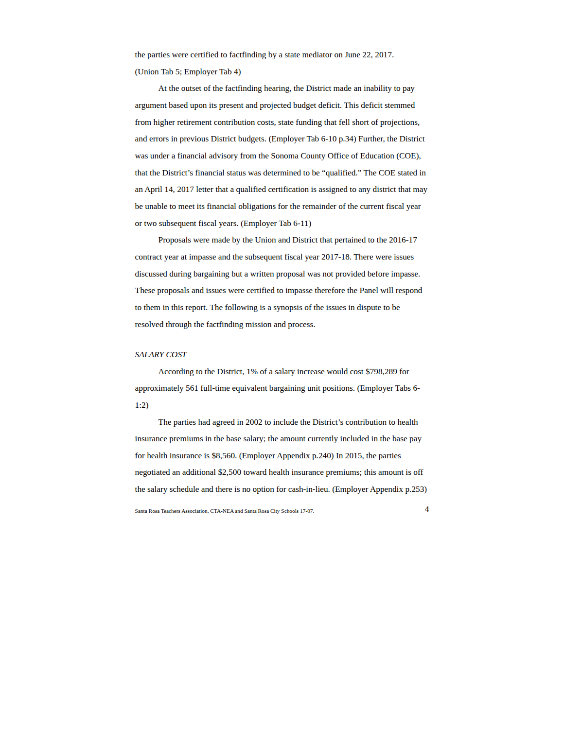the parties were certified to factfinding by a state mediator on June 22, 2017.
(Union Tab 5; Employer Tab 4)
At the outset of the factfinding hearing, the District made an inability to pay argument based upon its present and projected budget deficit. This deficit stemmed from higher retirement contribution costs, state funding that fell short of projections, and errors in previous District budgets. (Employer Tab 6-10 p.34) Further, the District was under a financial advisory from the Sonoma County Office of Education (COE), that the District’s financial status was determined to be “qualified.” The COE stated in an April 14, 2017 letter that a qualified certification is assigned to any district that may be unable to meet its financial obligations for the remainder of the current fiscal year or two subsequent fiscal years. (Employer Tab 6-11)
Proposals were made by the Union and District that pertained to the 2016-17 contract year at impasse and the subsequent fiscal year 2017-18. There were issues discussed during bargaining but a written proposal was not provided before impasse. These proposals and issues were certified to impasse therefore the Panel will respond to them in this report. The following is a synopsis of the issues in dispute to be resolved through the factfinding mission and process.
SALARY COST
According to the District, 1% of a salary increase would cost $798,289 for approximately 561 full-time equivalent bargaining unit positions. (Employer Tabs 6-1:2)
The parties had agreed in 2002 to include the District’s contribution to health insurance premiums in the base salary; the amount currently included in the base pay for health insurance is $8,560. (Employer Appendix p.240) In 2015, the parties negotiated an additional $2,500 toward health insurance premiums; this amount is off the salary schedule and there is no option for cash-in-lieu. (Employer Appendix p.253)
Santa Rosa Teachers Association, CTA-NEA and Santa Rosa City Schools 17-07. 4